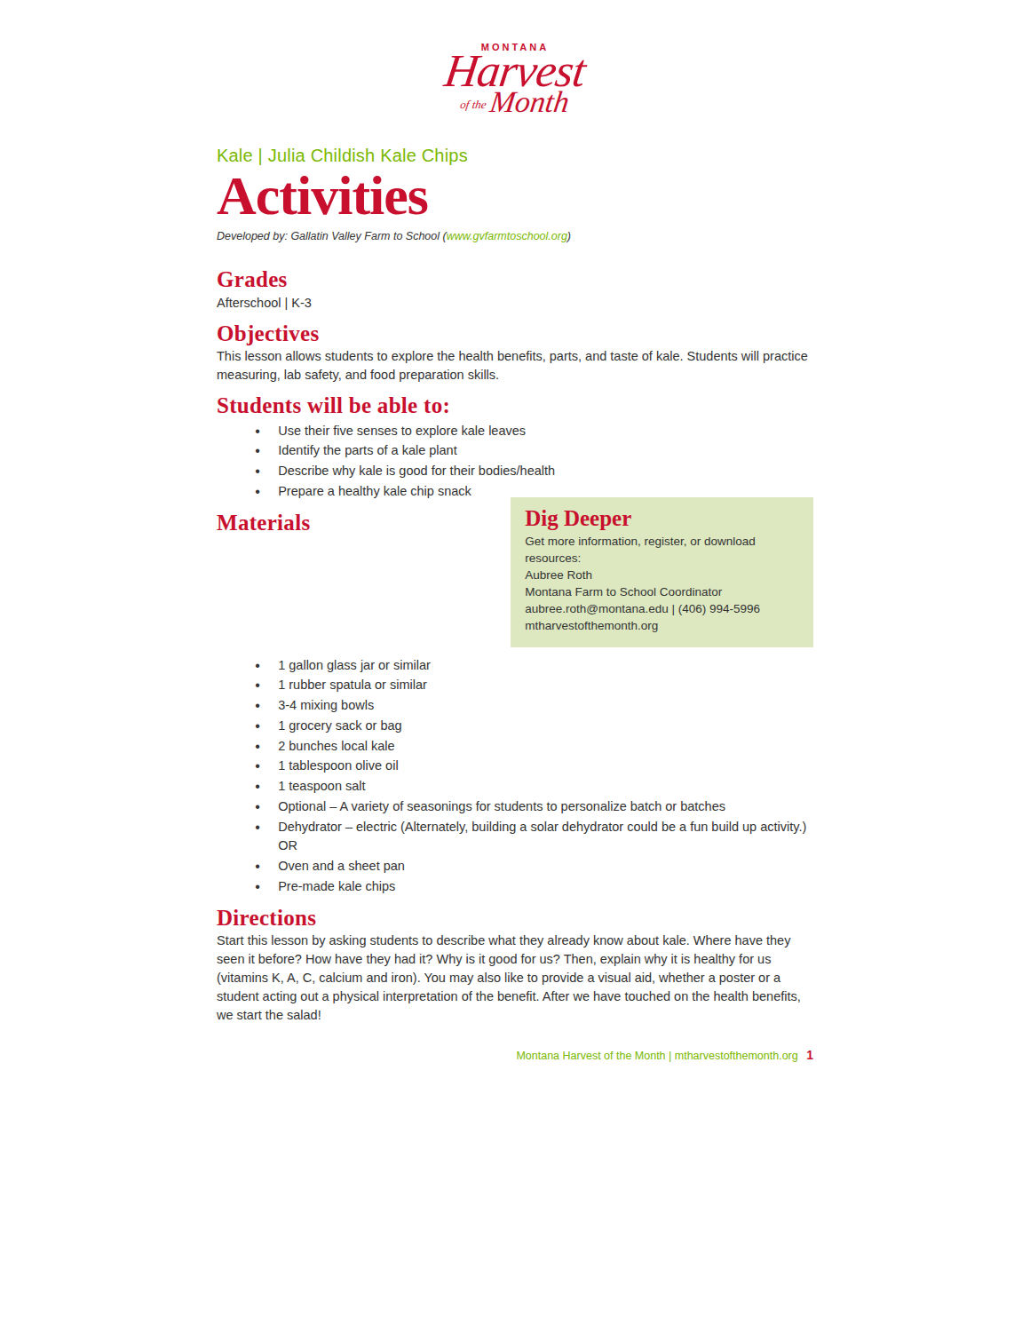MONTANA
Harvest
of the Month
Kale | Julia Childish Kale Chips
Activities
Developed by: Gallatin Valley Farm to School (www.gvfarmtoschool.org)
Grades
Afterschool | K-3
Objectives
This lesson allows students to explore the health benefits, parts, and taste of kale. Students will practice measuring, lab safety, and food preparation skills.
Students will be able to:
Use their five senses to explore kale leaves
Identify the parts of a kale plant
Describe why kale is good for their bodies/health
Prepare a healthy kale chip snack
Dig Deeper
Get more information, register, or download resources:
Aubree Roth
Montana Farm to School Coordinator
aubree.roth@montana.edu | (406) 994-5996
mtharvestofthemonth.org
Materials
1 gallon glass jar or similar
1 rubber spatula or similar
3-4 mixing bowls
1 grocery sack or bag
2 bunches local kale
1 tablespoon olive oil
1 teaspoon salt
Optional – A variety of seasonings for students to personalize batch or batches
Dehydrator – electric (Alternately, building a solar dehydrator could be a fun build up activity.)
OR
Oven and a sheet pan
Pre-made kale chips
Directions
Start this lesson by asking students to describe what they already know about kale. Where have they seen it before? How have they had it? Why is it good for us? Then, explain why it is healthy for us (vitamins K, A, C, calcium and iron). You may also like to provide a visual aid, whether a poster or a student acting out a physical interpretation of the benefit. After we have touched on the health benefits, we start the salad!
Montana Harvest of the Month | mtharvestofthemonth.org 1